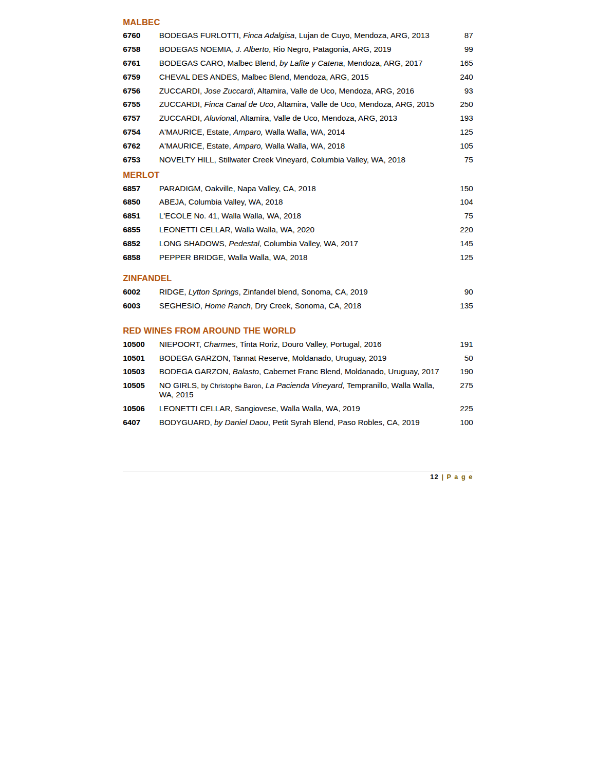MALBEC
| 6760 | BODEGAS FURLOTTI, Finca Adalgisa , Lujan de Cuyo, Mendoza, ARG, 2013 | 87 |
| 6758 | BODEGAS NOEMIA , J. Alberto , Rio Negro, Patagonia, ARG, 2019 | 99 |
| 6761 | BODEGAS CARO, Malbec Blend, by Lafite y Catena , Mendoza, ARG, 2017 | 165 |
| 6759 | CHEVAL DES ANDES, Malbec Blend, Mendoza, ARG, 2015 | 240 |
| 6756 | ZUCCARDI, Jose Zuccardi , Altamira, Valle de Uco, Mendoza, ARG, 2016 | 93 |
| 6755 | ZUCCARDI, Finca Canal de Uco , Altamira, Valle de Uco, Mendoza, ARG, 2015 | 250 |
| 6757 | ZUCCARDI, Aluviona l, Altamira, Valle de Uco, Mendoza, ARG, 2013 | 193 |
| 6754 | A'MAURICE, Estate, Amparo, Walla Walla, WA, 2014 | 125 |
| 6762 | A'MAURICE, Estate, Amparo, Walla Walla, WA, 2018 | 105 |
| 6753 | NOVELTY HILL, Stillwater Creek Vineyard, Columbia Valley, WA, 2018 | 75 |
MERLOT
| 6857 | PARADIGM, Oakville, Napa Valley, CA, 2018 | 150 |
| 6850 | ABEJA, Columbia Valley, WA, 2018 | 104 |
| 6851 | L'ECOLE No. 41, Walla Walla, WA, 2018 | 75 |
| 6855 | LEONETTI CELLAR, Walla Walla, WA, 2020 | 220 |
| 6852 | LONG SHADOWS, Pedestal , Columbia Valley, WA, 2017 | 145 |
| 6858 | PEPPER BRIDGE, Walla Walla, WA, 2018 | 125 |
ZINFANDEL
| 6002 | RIDGE, Lytton Springs , Zinfandel blend, Sonoma, CA, 2019 | 90 |
| 6003 | SEGHESIO, Home Ranch , Dry Creek, Sonoma, CA, 2018 | 135 |
RED WINES FROM AROUND THE WORLD
| 10500 | NIEPOORT, Charmes , Tinta Roriz, Douro Valley, Portugal, 2016 | 191 |
| 10501 | BODEGA GARZON, Tannat Reserve, Moldanado, Uruguay, 2019 | 50 |
| 10503 | BODEGA GARZON, Balasto , Cabernet Franc Blend, Moldanado, Uruguay, 2017 | 190 |
| 10505 | NO GIRLS, by Christophe Baron , La Pacienda Vineyard , Tempranillo, Walla Walla, WA, 2015 | 275 |
| 10506 | LEONETTI CELLAR, Sangiovese, Walla Walla, WA, 2019 | 225 |
| 6407 | BODYGUARD, by Daniel Daou , Petit Syrah Blend, Paso Robles, CA, 2019 | 100 |
12 | P a g e